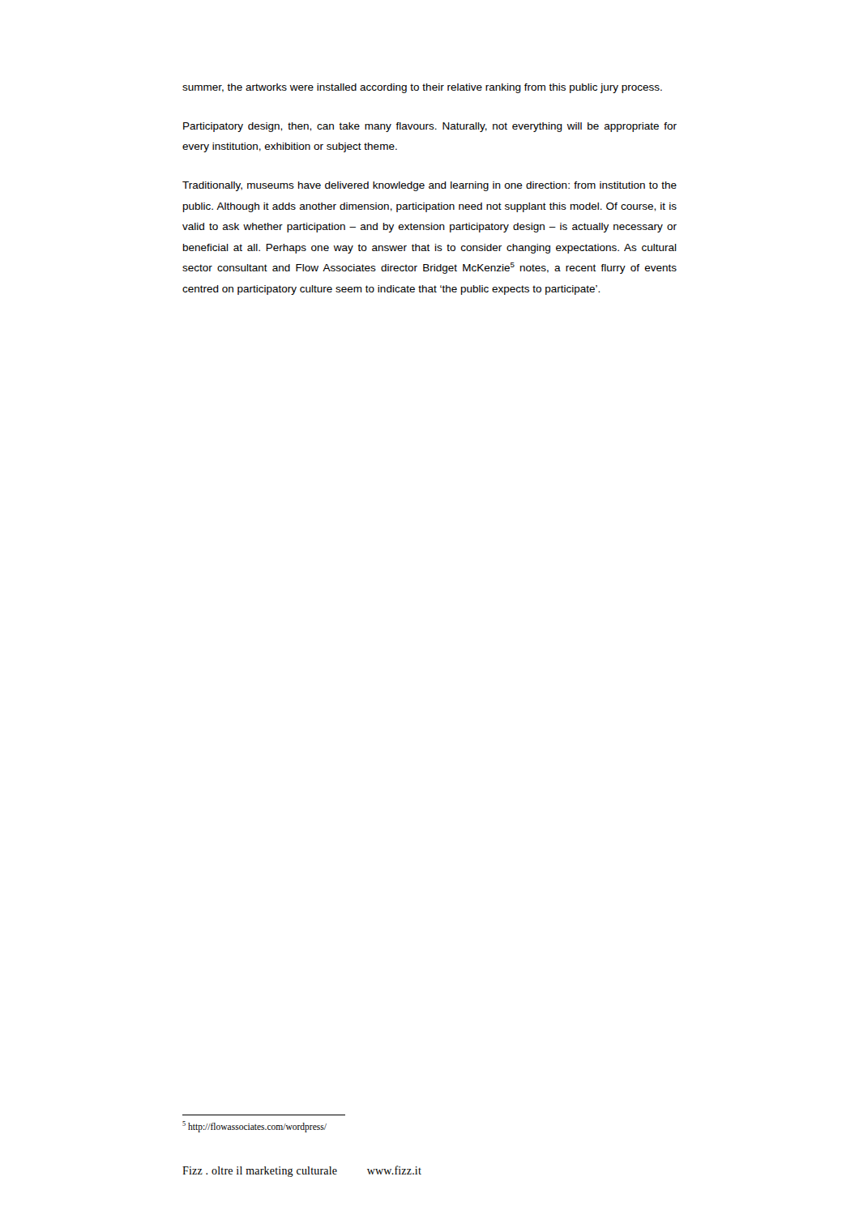summer, the artworks were installed according to their relative ranking from this public jury process.
Participatory design, then, can take many flavours. Naturally, not everything will be appropriate for every institution, exhibition or subject theme.
Traditionally, museums have delivered knowledge and learning in one direction: from institution to the public. Although it adds another dimension, participation need not supplant this model. Of course, it is valid to ask whether participation – and by extension participatory design – is actually necessary or beneficial at all. Perhaps one way to answer that is to consider changing expectations. As cultural sector consultant and Flow Associates director Bridget McKenzie5 notes, a recent flurry of events centred on participatory culture seem to indicate that ‘the public expects to participate’.
5 http://flowassociates.com/wordpress/
Fizz . oltre il marketing culturale www.fizz.it